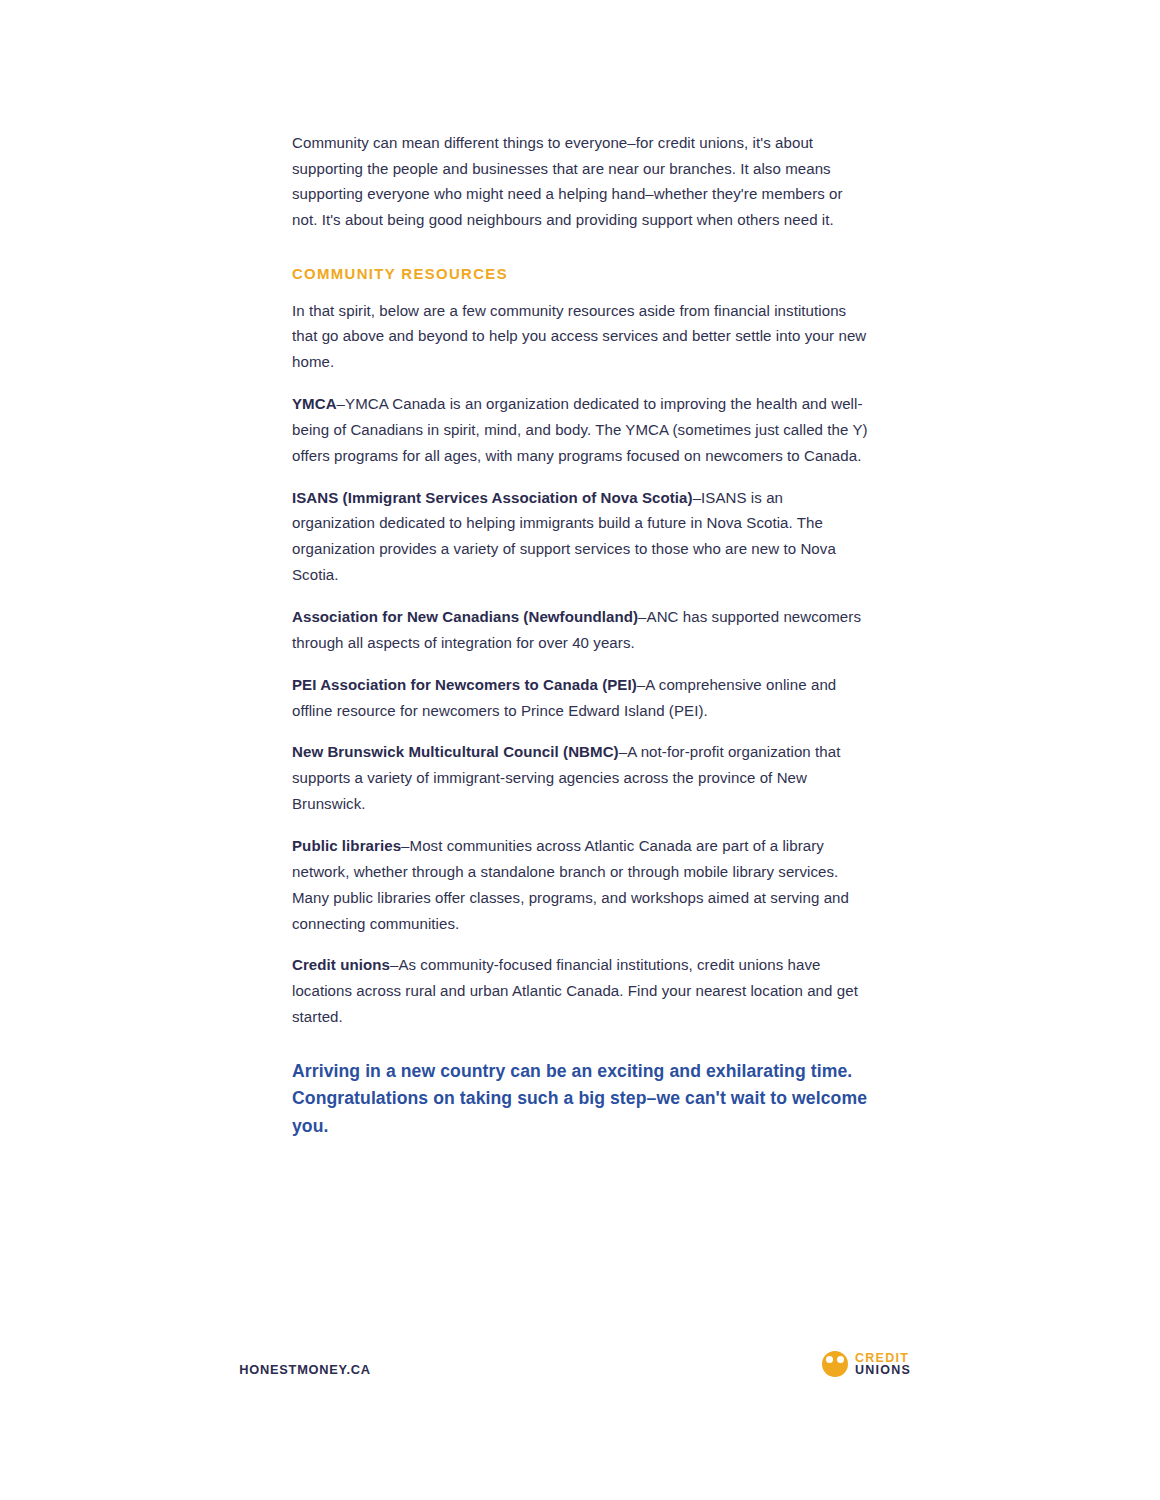Community can mean different things to everyone–for credit unions, it's about supporting the people and businesses that are near our branches. It also means supporting everyone who might need a helping hand–whether they're members or not. It's about being good neighbours and providing support when others need it.
Community Resources
In that spirit, below are a few community resources aside from financial institutions that go above and beyond to help you access services and better settle into your new home.
YMCA–YMCA Canada is an organization dedicated to improving the health and well-being of Canadians in spirit, mind, and body. The YMCA (sometimes just called the Y) offers programs for all ages, with many programs focused on newcomers to Canada.
ISANS (Immigrant Services Association of Nova Scotia)–ISANS is an organization dedicated to helping immigrants build a future in Nova Scotia. The organization provides a variety of support services to those who are new to Nova Scotia.
Association for New Canadians (Newfoundland)–ANC has supported newcomers through all aspects of integration for over 40 years.
PEI Association for Newcomers to Canada (PEI)–A comprehensive online and offline resource for newcomers to Prince Edward Island (PEI).
New Brunswick Multicultural Council (NBMC)–A not-for-profit organization that supports a variety of immigrant-serving agencies across the province of New Brunswick.
Public libraries–Most communities across Atlantic Canada are part of a library network, whether through a standalone branch or through mobile library services. Many public libraries offer classes, programs, and workshops aimed at serving and connecting communities.
Credit unions–As community-focused financial institutions, credit unions have locations across rural and urban Atlantic Canada. Find your nearest location and get started.
Arriving in a new country can be an exciting and exhilarating time. Congratulations on taking such a big step–we can't wait to welcome you.
HONESTMONEY.CA
CREDIT UNIONS